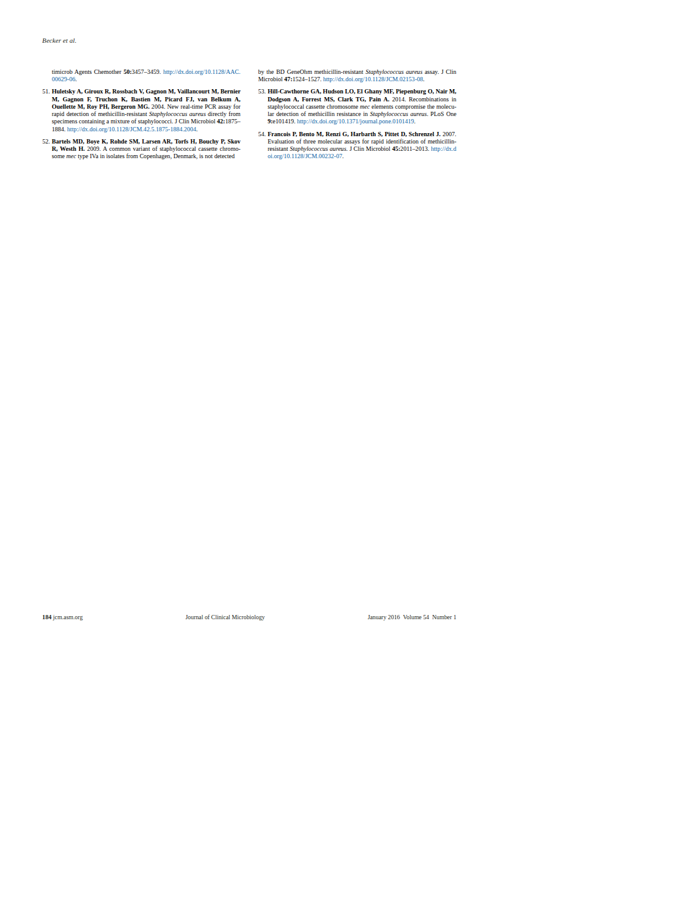Becker et al.
timicrob Agents Chemother 50: 3457–3459. http://dx.doi.org/10.1128/AAC.00629-06.
51. Huletsky A, Giroux R, Rossbach V, Gagnon M, Vaillancourt M, Bernier M, Gagnon F, Truchon K, Bastien M, Picard FJ, van Belkum A, Ouellette M, Roy PH, Bergeron MG. 2004. New real-time PCR assay for rapid detection of methicillin-resistant Staphylococcus aureus directly from specimens containing a mixture of staphylococci. J Clin Microbiol 42: 1875–1884. http://dx.doi.org/10.1128/JCM.42.5.1875-1884.2004.
52. Bartels MD, Boye K, Rohde SM, Larsen AR, Torfs H, Bouchy P, Skov R, Westh H. 2009. A common variant of staphylococcal cassette chromosome mec type IVa in isolates from Copenhagen, Denmark, is not detected
by the BD GeneOhm methicillin-resistant Staphylococcus aureus assay. J Clin Microbiol 47: 1524–1527. http://dx.doi.org/10.1128/JCM.02153-08.
53. Hill-Cawthorne GA, Hudson LO, El Ghany MF, Piepenburg O, Nair M, Dodgson A, Forrest MS, Clark TG, Pain A. 2014. Recombinations in staphylococcal cassette chromosome mec elements compromise the molecular detection of methicillin resistance in Staphylococcus aureus. PLoS One 9: e101419. http://dx.doi.org/10.1371/journal.pone.0101419.
54. Francois P, Bento M, Renzi G, Harbarth S, Pittet D, Schrenzel J. 2007. Evaluation of three molecular assays for rapid identification of methicillin-resistant Staphylococcus aureus. J Clin Microbiol 45: 2011–2013. http://dx.doi.org/10.1128/JCM.00232-07.
184 jcm.asm.org
Journal of Clinical Microbiology
January 2016 Volume 54 Number 1